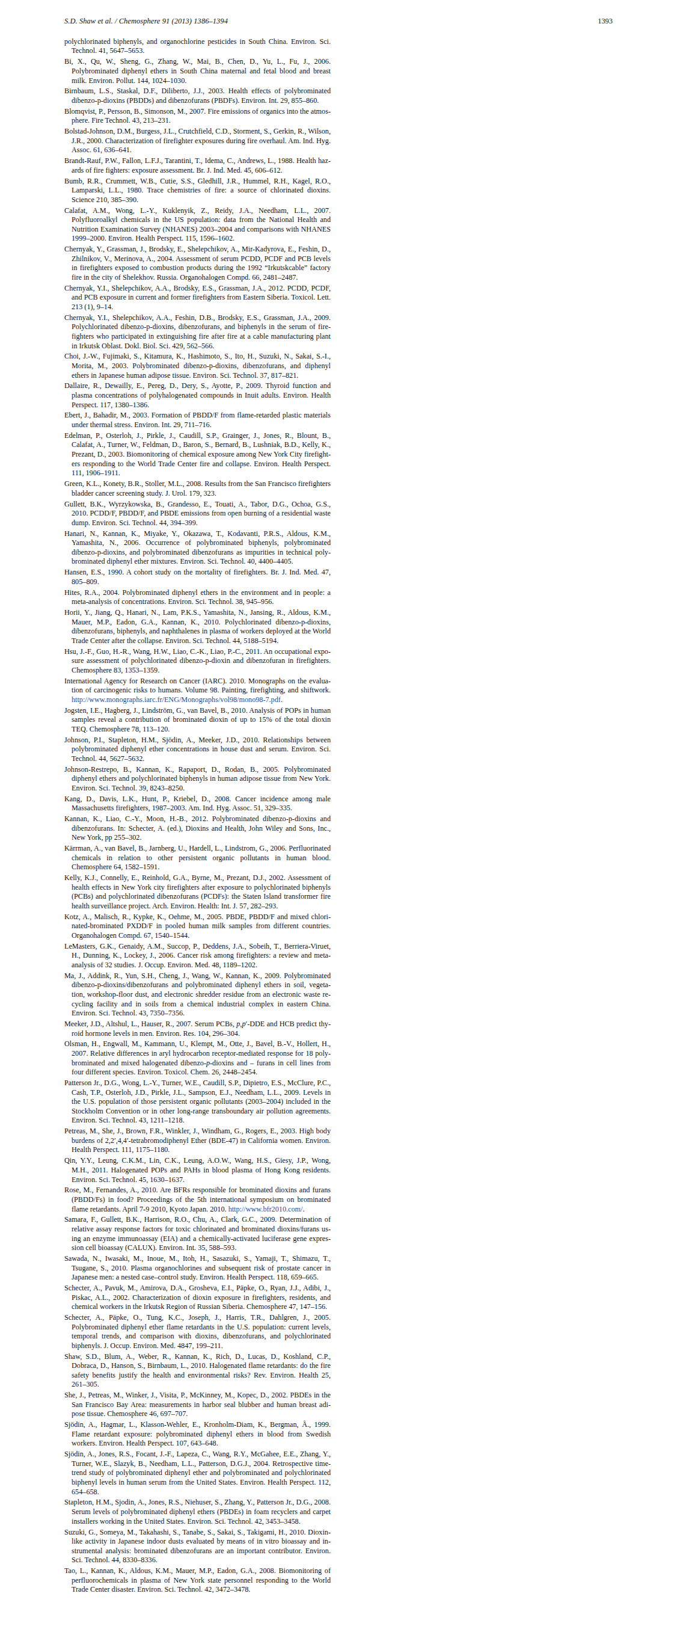S.D. Shaw et al. / Chemosphere 91 (2013) 1386–1394
1393
polychlorinated biphenyls, and organochlorine pesticides in South China. Environ. Sci. Technol. 41, 5647–5653.
Bi, X., Qu, W., Sheng, G., Zhang, W., Mai, B., Chen, D., Yu, L., Fu, J., 2006. Polybrominated diphenyl ethers in South China maternal and fetal blood and breast milk. Environ. Pollut. 144, 1024–1030.
Birnbaum, L.S., Staskal, D.F., Diliberto, J.J., 2003. Health effects of polybrominated dibenzo-p-dioxins (PBDDs) and dibenzofurans (PBDFs). Environ. Int. 29, 855–860.
Blomqvist, P., Persson, B., Simonson, M., 2007. Fire emissions of organics into the atmosphere. Fire Technol. 43, 213–231.
Bolstad-Johnson, D.M., Burgess, J.L., Crutchfield, C.D., Storment, S., Gerkin, R., Wilson, J.R., 2000. Characterization of firefighter exposures during fire overhaul. Am. Ind. Hyg. Assoc. 61, 636–641.
Brandt-Rauf, P.W., Fallon, L.F.J., Tarantini, T., Idema, C., Andrews, L., 1988. Health hazards of fire fighters: exposure assessment. Br. J. Ind. Med. 45, 606–612.
Bumb, R.R., Crummett, W.B., Cutie, S.S., Gledhill, J.R., Hummel, R.H., Kagel, R.O., Lamparski, L.L., 1980. Trace chemistries of fire: a source of chlorinated dioxins. Science 210, 385–390.
Calafat, A.M., Wong, L.-Y., Kuklenyik, Z., Reidy, J.A., Needham, L.L., 2007. Polyfluoroalkyl chemicals in the US population: data from the National Health and Nutrition Examination Survey (NHANES) 2003–2004 and comparisons with NHANES 1999–2000. Environ. Health Perspect. 115, 1596–1602.
Chernyak, Y., Grassman, J., Brodsky, E., Shelepchikov, A., Mir-Kadyrova, E., Feshin, D., Zhilnikov, V., Merinova, A., 2004. Assessment of serum PCDD, PCDF and PCB levels in firefighters exposed to combustion products during the 1992 “Irkutskcable” factory fire in the city of Shelekhov. Russia. Organohalogen Compd. 66, 2481–2487.
Chernyak, Y.I., Shelepchikov, A.A., Brodsky, E.S., Grassman, J.A., 2012. PCDD, PCDF, and PCB exposure in current and former firefighters from Eastern Siberia. Toxicol. Lett. 213 (1), 9–14.
Chernyak, Y.I., Shelepchikov, A.A., Feshin, D.B., Brodsky, E.S., Grassman, J.A., 2009. Polychlorinated dibenzo-p-dioxins, dibenzofurans, and biphenyls in the serum of firefighters who participated in extinguishing fire after fire at a cable manufacturing plant in Irkutsk Oblast. Dokl. Biol. Sci. 429, 562–566.
Choi, J.-W., Fujimaki, S., Kitamura, K., Hashimoto, S., Ito, H., Suzuki, N., Sakai, S.-I., Morita, M., 2003. Polybrominated dibenzo-p-dioxins, dibenzofurans, and diphenyl ethers in Japanese human adipose tissue. Environ. Sci. Technol. 37, 817–821.
Dallaire, R., Dewailly, E., Pereg, D., Dery, S., Ayotte, P., 2009. Thyroid function and plasma concentrations of polyhalogenated compounds in Inuit adults. Environ. Health Perspect. 117, 1380–1386.
Ebert, J., Bahadir, M., 2003. Formation of PBDD/F from flame-retarded plastic materials under thermal stress. Environ. Int. 29, 711–716.
Edelman, P., Osterloh, J., Pirkle, J., Caudill, S.P., Grainger, J., Jones, R., Blount, B., Calafat, A., Turner, W., Feldman, D., Baron, S., Bernard, B., Lushniak, B.D., Kelly, K., Prezant, D., 2003. Biomonitoring of chemical exposure among New York City firefighters responding to the World Trade Center fire and collapse. Environ. Health Perspect. 111, 1906–1911.
Green, K.L., Konety, B.R., Stoller, M.L., 2008. Results from the San Francisco firefighters bladder cancer screening study. J. Urol. 179, 323.
Gullett, B.K., Wyrzykowska, B., Grandesso, E., Touati, A., Tabor, D.G., Ochoa, G.S., 2010. PCDD/F, PBDD/F, and PBDE emissions from open burning of a residential waste dump. Environ. Sci. Technol. 44, 394–399.
Hanari, N., Kannan, K., Miyake, Y., Okazawa, T., Kodavanti, P.R.S., Aldous, K.M., Yamashita, N., 2006. Occurrence of polybrominated biphenyls, polybrominated dibenzo-p-dioxins, and polybrominated dibenzofurans as impurities in technical polybrominated diphenyl ether mixtures. Environ. Sci. Technol. 40, 4400–4405.
Hansen, E.S., 1990. A cohort study on the mortality of firefighters. Br. J. Ind. Med. 47, 805–809.
Hites, R.A., 2004. Polybrominated diphenyl ethers in the environment and in people: a meta-analysis of concentrations. Environ. Sci. Technol. 38, 945–956.
Horii, Y., Jiang, Q., Hanari, N., Lam, P.K.S., Yamashita, N., Jansing, R., Aldous, K.M., Mauer, M.P., Eadon, G.A., Kannan, K., 2010. Polychlorinated dibenzo-p-dioxins, dibenzofurans, biphenyls, and naphthalenes in plasma of workers deployed at the World Trade Center after the collapse. Environ. Sci. Technol. 44, 5188–5194.
Hsu, J.-F., Guo, H.-R., Wang, H.W., Liao, C.-K., Liao, P.-C., 2011. An occupational exposure assessment of polychlorinated dibenzo-p-dioxin and dibenzofuran in firefighters. Chemosphere 83, 1353–1359.
International Agency for Research on Cancer (IARC). 2010. Monographs on the evaluation of carcinogenic risks to humans. Volume 98. Painting, firefighting, and shiftwork. http://www.monographs.iarc.fr/ENG/Monographs/vol98/mono98-7.pdf.
Jogsten, I.E., Hagberg, J., Lindström, G., van Bavel, B., 2010. Analysis of POPs in human samples reveal a contribution of brominated dioxin of up to 15% of the total dioxin TEQ. Chemosphere 78, 113–120.
Johnson, P.I., Stapleton, H.M., Sjödin, A., Meeker, J.D., 2010. Relationships between polybrominated diphenyl ether concentrations in house dust and serum. Environ. Sci. Technol. 44, 5627–5632.
Johnson-Restrepo, B., Kannan, K., Rapaport, D., Rodan, B., 2005. Polybrominated diphenyl ethers and polychlorinated biphenyls in human adipose tissue from New York. Environ. Sci. Technol. 39, 8243–8250.
Kang, D., Davis, L.K., Hunt, P., Kriebel, D., 2008. Cancer incidence among male Massachusetts firefighters, 1987–2003. Am. Ind. Hyg. Assoc. 51, 329–335.
Kannan, K., Liao, C.-Y., Moon, H.-B., 2012. Polybrominated dibenzo-p-dioxins and dibenzofurans. In: Schecter, A. (ed.), Dioxins and Health, John Wiley and Sons, Inc., New York, pp 255–302.
Kärrman, A., van Bavel, B., Jarnberg, U., Hardell, L., Lindstrom, G., 2006. Perfluorinated chemicals in relation to other persistent organic pollutants in human blood. Chemosphere 64, 1582–1591.
Kelly, K.J., Connelly, E., Reinhold, G.A., Byrne, M., Prezant, D.J., 2002. Assessment of health effects in New York city firefighters after exposure to polychlorinated biphenyls (PCBs) and polychlorinated dibenzofurans (PCDFs): the Staten Island transformer fire health surveillance project. Arch. Environ. Health: Int. J. 57, 282–293.
Kotz, A., Malisch, R., Kypke, K., Oehme, M., 2005. PBDE, PBDD/F and mixed chlorinated-brominated PXDD/F in pooled human milk samples from different countries. Organohalogen Compd. 67, 1540–1544.
LeMasters, G.K., Genaidy, A.M., Succop, P., Deddens, J.A., Sobeih, T., Berriera-Viruet, H., Dunning, K., Lockey, J., 2006. Cancer risk among firefighters: a review and meta-analysis of 32 studies. J. Occup. Environ. Med. 48, 1189–1202.
Ma, J., Addink, R., Yun, S.H., Cheng, J., Wang, W., Kannan, K., 2009. Polybrominated dibenzo-p-dioxins/dibenzofurans and polybrominated diphenyl ethers in soil, vegetation, workshop-floor dust, and electronic shredder residue from an electronic waste recycling facility and in soils from a chemical industrial complex in eastern China. Environ. Sci. Technol. 43, 7350–7356.
Meeker, J.D., Altshul, L., Hauser, R., 2007. Serum PCBs, p,p′-DDE and HCB predict thyroid hormone levels in men. Environ. Res. 104, 296–304.
Olsman, H., Engwall, M., Kammann, U., Klempt, M., Otte, J., Bavel, B.-V., Hollert, H., 2007. Relative differences in aryl hydrocarbon receptor-mediated response for 18 polybrominated and mixed halogenated dibenzo-p-dioxins and – furans in cell lines from four different species. Environ. Toxicol. Chem. 26, 2448–2454.
Patterson Jr., D.G., Wong, L.-Y., Turner, W.E., Caudill, S.P., Dipietro, E.S., McClure, P.C., Cash, T.P., Osterloh, J.D., Pirkle, J.L., Sampson, E.J., Needham, L.L., 2009. Levels in the U.S. population of those persistent organic pollutants (2003–2004) included in the Stockholm Convention or in other long-range transboundary air pollution agreements. Environ. Sci. Technol. 43, 1211–1218.
Petreas, M., She, J., Brown, F.R., Winkler, J., Windham, G., Rogers, E., 2003. High body burdens of 2,2′,4,4′-tetrabromodiphenyl Ether (BDE-47) in California women. Environ. Health Perspect. 111, 1175–1180.
Qin, Y.Y., Leung, C.K.M., Lin, C.K., Leung, A.O.W., Wang, H.S., Giesy, J.P., Wong, M.H., 2011. Halogenated POPs and PAHs in blood plasma of Hong Kong residents. Environ. Sci. Technol. 45, 1630–1637.
Rose, M., Fernandes, A., 2010. Are BFRs responsible for brominated dioxins and furans (PBDD/Fs) in food? Proceedings of the 5th international symposium on brominated flame retardants. April 7-9 2010, Kyoto Japan. 2010. http://www.bfr2010.com/.
Samara, F., Gullett, B.K., Harrison, R.O., Chu, A., Clark, G.C., 2009. Determination of relative assay response factors for toxic chlorinated and brominated dioxins/furans using an enzyme immunoassay (EIA) and a chemically-activated luciferase gene expression cell bioassay (CALUX). Environ. Int. 35, 588–593.
Sawada, N., Iwasaki, M., Inoue, M., Itoh, H., Sasazuki, S., Yamaji, T., Shimazu, T., Tsugane, S., 2010. Plasma organochlorines and subsequent risk of prostate cancer in Japanese men: a nested case–control study. Environ. Health Perspect. 118, 659–665.
Schecter, A., Pavuk, M., Amirova, D.A., Grosheva, E.I., Päpke, O., Ryan, J.J., Adibi, J., Piskac, A.L., 2002. Characterization of dioxin exposure in firefighters, residents, and chemical workers in the Irkutsk Region of Russian Siberia. Chemosphere 47, 147–156.
Schecter, A., Päpke, O., Tung, K.C., Joseph, J., Harris, T.R., Dahlgren, J., 2005. Polybrominated diphenyl ether flame retardants in the U.S. population: current levels, temporal trends, and comparison with dioxins, dibenzofurans, and polychlorinated biphenyls. J. Occup. Environ. Med. 4847, 199–211.
Shaw, S.D., Blum, A., Weber, R., Kannan, K., Rich, D., Lucas, D., Koshland, C.P., Dobraca, D., Hanson, S., Birnbaum, L., 2010. Halogenated flame retardants: do the fire safety benefits justify the health and environmental risks? Rev. Environ. Health 25, 261–305.
She, J., Petreas, M., Winker, J., Visita, P., McKinney, M., Kopec, D., 2002. PBDEs in the San Francisco Bay Area: measurements in harbor seal blubber and human breast adipose tissue. Chemosphere 46, 697–707.
Sjödin, A., Hagmar, L., Klasson-Wehler, E., Kronholm-Diam, K., Bergman, Å., 1999. Flame retardant exposure: polybrominated diphenyl ethers in blood from Swedish workers. Environ. Health Perspect. 107, 643–648.
Sjödin, A., Jones, R.S., Focant, J.-F., Lapeza, C., Wang, R.Y., McGahee, E.E., Zhang, Y., Turner, W.E., Slazyk, B., Needham, L.L., Patterson, D.G.J., 2004. Retrospective time-trend study of polybrominated diphenyl ether and polybrominated and polychlorinated biphenyl levels in human serum from the United States. Environ. Health Perspect. 112, 654–658.
Stapleton, H.M., Sjodin, A., Jones, R.S., Niehuser, S., Zhang, Y., Patterson Jr., D.G., 2008. Serum levels of polybrominated diphenyl ethers (PBDEs) in foam recyclers and carpet installers working in the United States. Environ. Sci. Technol. 42, 3453–3458.
Suzuki, G., Someya, M., Takahashi, S., Tanabe, S., Sakai, S., Takigami, H., 2010. Dioxin-like activity in Japanese indoor dusts evaluated by means of in vitro bioassay and instrumental analysis: brominated dibenzofurans are an important contributor. Environ. Sci. Technol. 44, 8330–8336.
Tao, L., Kannan, K., Aldous, K.M., Mauer, M.P., Eadon, G.A., 2008. Biomonitoring of perfluorochemicals in plasma of New York state personnel responding to the World Trade Center disaster. Environ. Sci. Technol. 42, 3472–3478.